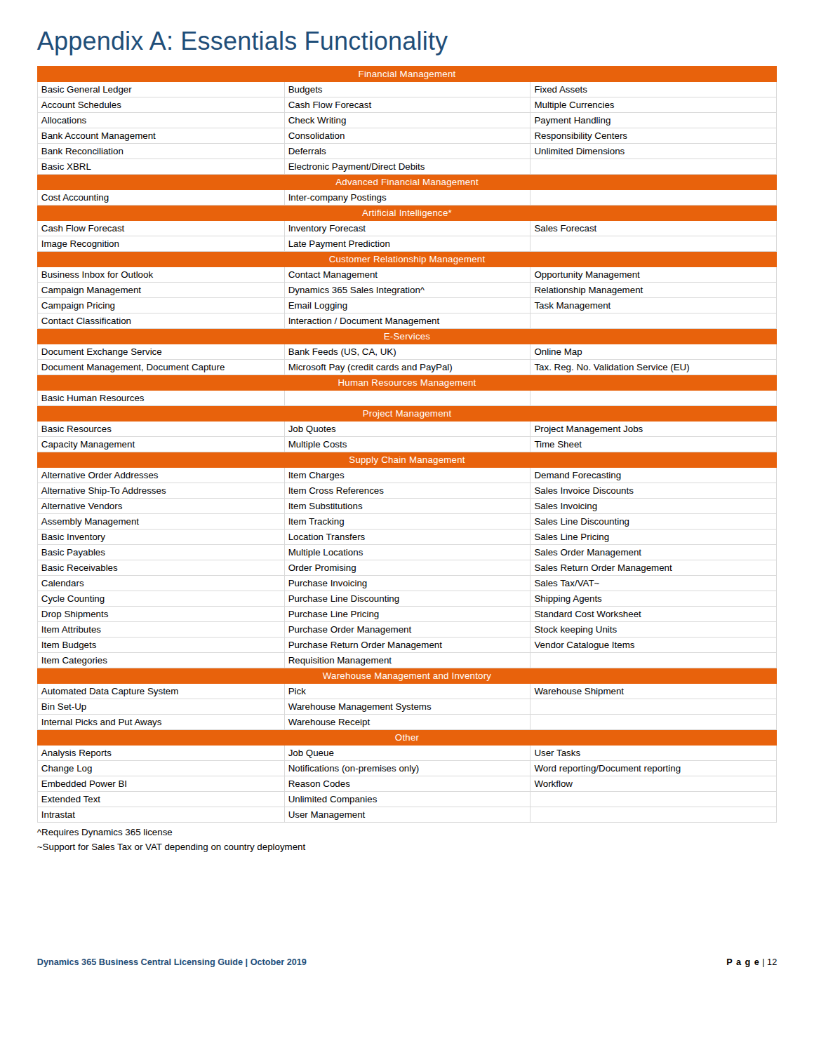Appendix A: Essentials Functionality
| Financial Management |
| Basic General Ledger | Budgets | Fixed Assets |
| Account Schedules | Cash Flow Forecast | Multiple Currencies |
| Allocations | Check Writing | Payment Handling |
| Bank Account Management | Consolidation | Responsibility Centers |
| Bank Reconciliation | Deferrals | Unlimited Dimensions |
| Basic XBRL | Electronic Payment/Direct Debits | |
| Advanced Financial Management |
| Cost Accounting | Inter-company Postings | |
| Artificial Intelligence* |
| Cash Flow Forecast | Inventory Forecast | Sales Forecast |
| Image Recognition | Late Payment Prediction | |
| Customer Relationship Management |
| Business Inbox for Outlook | Contact Management | Opportunity Management |
| Campaign Management | Dynamics 365 Sales Integration^ | Relationship Management |
| Campaign Pricing | Email Logging | Task Management |
| Contact Classification | Interaction / Document Management | |
| E-Services |
| Document Exchange Service | Bank Feeds (US, CA, UK) | Online Map |
| Document Management, Document Capture | Microsoft Pay (credit cards and PayPal) | Tax. Reg. No. Validation Service (EU) |
| Human Resources Management |
| Basic Human Resources | | |
| Project Management |
| Basic Resources | Job Quotes | Project Management Jobs |
| Capacity Management | Multiple Costs | Time Sheet |
| Supply Chain Management |
| Alternative Order Addresses | Item Charges | Demand Forecasting |
| Alternative Ship-To Addresses | Item Cross References | Sales Invoice Discounts |
| Alternative Vendors | Item Substitutions | Sales Invoicing |
| Assembly Management | Item Tracking | Sales Line Discounting |
| Basic Inventory | Location Transfers | Sales Line Pricing |
| Basic Payables | Multiple Locations | Sales Order Management |
| Basic Receivables | Order Promising | Sales Return Order Management |
| Calendars | Purchase Invoicing | Sales Tax/VAT~ |
| Cycle Counting | Purchase Line Discounting | Shipping Agents |
| Drop Shipments | Purchase Line Pricing | Standard Cost Worksheet |
| Item Attributes | Purchase Order Management | Stock keeping Units |
| Item Budgets | Purchase Return Order Management | Vendor Catalogue Items |
| Item Categories | Requisition Management | |
| Warehouse Management and Inventory |
| Automated Data Capture System | Pick | Warehouse Shipment |
| Bin Set-Up | Warehouse Management Systems | |
| Internal Picks and Put Aways | Warehouse Receipt | |
| Other |
| Analysis Reports | Job Queue | User Tasks |
| Change Log | Notifications (on-premises only) | Word reporting/Document reporting |
| Embedded Power BI | Reason Codes | Workflow |
| Extended Text | Unlimited Companies | |
| Intrastat | User Management | |
^Requires Dynamics 365 license
~Support for Sales Tax or VAT depending on country deployment
Dynamics 365 Business Central Licensing Guide | October 2019
P a g e | 12